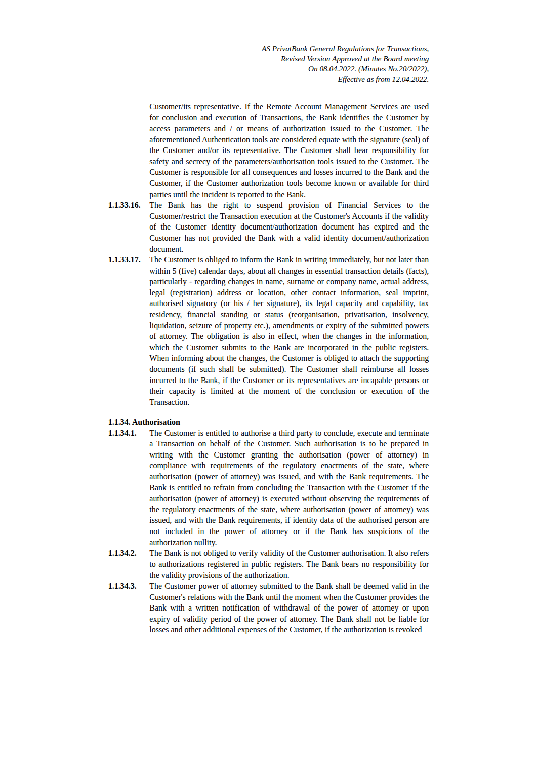AS PrivatBank General Regulations for Transactions,
Revised Version Approved at the Board meeting
On 08.04.2022. (Minutes No.20/2022),
Effective as from 12.04.2022.
Customer/its representative. If the Remote Account Management Services are used for conclusion and execution of Transactions, the Bank identifies the Customer by access parameters and / or means of authorization issued to the Customer. The aforementioned Authentication tools are considered equate with the signature (seal) of the Customer and/or its representative. The Customer shall bear responsibility for safety and secrecy of the parameters/authorisation tools issued to the Customer. The Customer is responsible for all consequences and losses incurred to the Bank and the Customer, if the Customer authorization tools become known or available for third parties until the incident is reported to the Bank.
1.1.33.16. The Bank has the right to suspend provision of Financial Services to the Customer/restrict the Transaction execution at the Customer's Accounts if the validity of the Customer identity document/authorization document has expired and the Customer has not provided the Bank with a valid identity document/authorization document.
1.1.33.17. The Customer is obliged to inform the Bank in writing immediately, but not later than within 5 (five) calendar days, about all changes in essential transaction details (facts), particularly - regarding changes in name, surname or company name, actual address, legal (registration) address or location, other contact information, seal imprint, authorised signatory (or his / her signature), its legal capacity and capability, tax residency, financial standing or status (reorganisation, privatisation, insolvency, liquidation, seizure of property etc.), amendments or expiry of the submitted powers of attorney. The obligation is also in effect, when the changes in the information, which the Customer submits to the Bank are incorporated in the public registers. When informing about the changes, the Customer is obliged to attach the supporting documents (if such shall be submitted). The Customer shall reimburse all losses incurred to the Bank, if the Customer or its representatives are incapable persons or their capacity is limited at the moment of the conclusion or execution of the Transaction.
1.1.34. Authorisation
1.1.34.1. The Customer is entitled to authorise a third party to conclude, execute and terminate a Transaction on behalf of the Customer. Such authorisation is to be prepared in writing with the Customer granting the authorisation (power of attorney) in compliance with requirements of the regulatory enactments of the state, where authorisation (power of attorney) was issued, and with the Bank requirements. The Bank is entitled to refrain from concluding the Transaction with the Customer if the authorisation (power of attorney) is executed without observing the requirements of the regulatory enactments of the state, where authorisation (power of attorney) was issued, and with the Bank requirements, if identity data of the authorised person are not included in the power of attorney or if the Bank has suspicions of the authorization nullity.
1.1.34.2. The Bank is not obliged to verify validity of the Customer authorisation. It also refers to authorizations registered in public registers. The Bank bears no responsibility for the validity provisions of the authorization.
1.1.34.3. The Customer power of attorney submitted to the Bank shall be deemed valid in the Customer's relations with the Bank until the moment when the Customer provides the Bank with a written notification of withdrawal of the power of attorney or upon expiry of validity period of the power of attorney. The Bank shall not be liable for losses and other additional expenses of the Customer, if the authorization is revoked